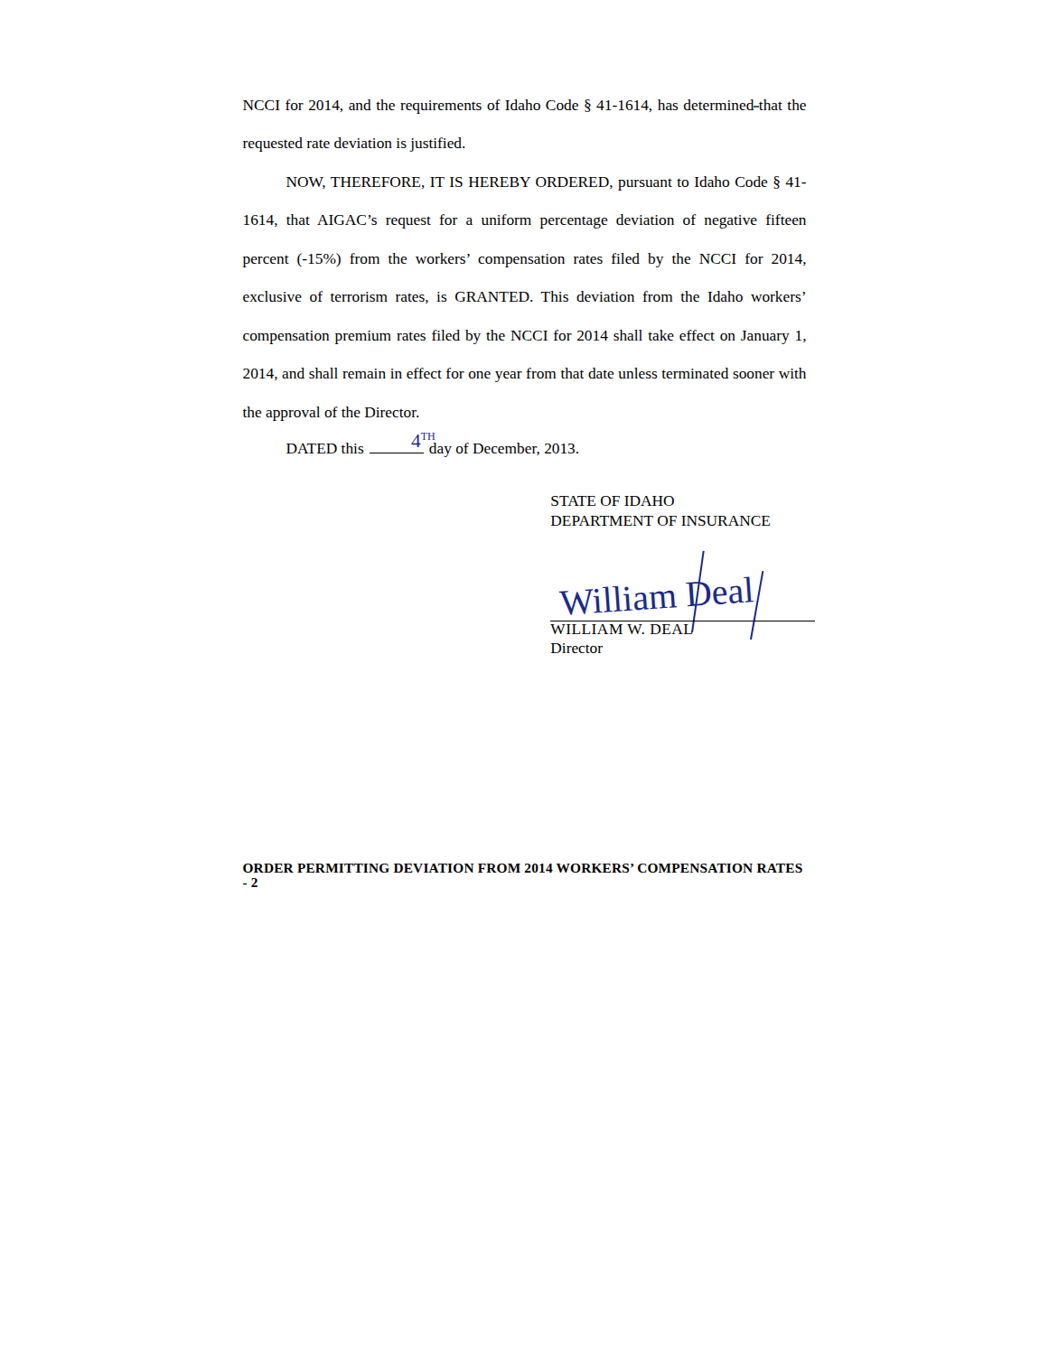NCCI for 2014, and the requirements of Idaho Code § 41-1614, has determined that the requested rate deviation is justified.
NOW, THEREFORE, IT IS HEREBY ORDERED, pursuant to Idaho Code § 41-1614, that AIGAC’s request for a uniform percentage deviation of negative fifteen percent (-15%) from the workers’ compensation rates filed by the NCCI for 2014, exclusive of terrorism rates, is GRANTED. This deviation from the Idaho workers’ compensation premium rates filed by the NCCI for 2014 shall take effect on January 1, 2014, and shall remain in effect for one year from that date unless terminated sooner with the approval of the Director.
DATED this 4TH day of December, 2013.
STATE OF IDAHO
DEPARTMENT OF INSURANCE
William Deal
WILLIAM W. DEAL
Director
ORDER PERMITTING DEVIATION FROM 2014 WORKERS’ COMPENSATION RATES - 2